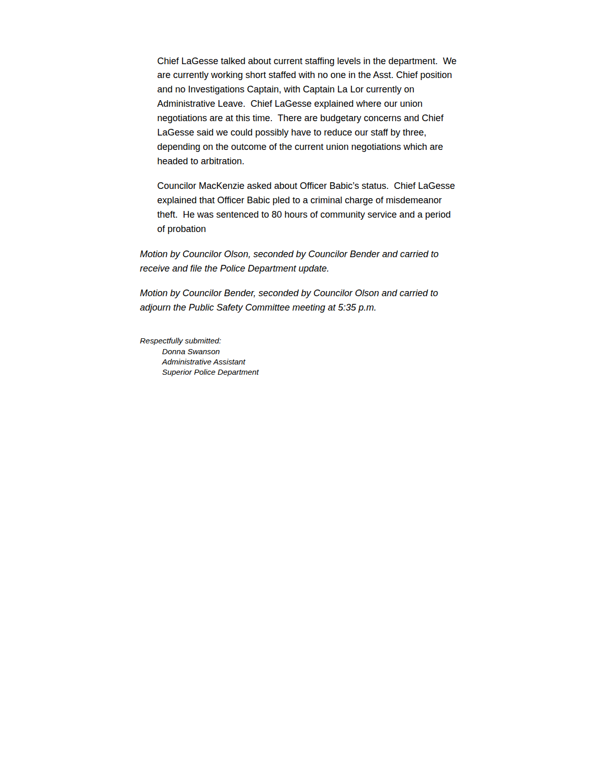Chief LaGesse talked about current staffing levels in the department. We are currently working short staffed with no one in the Asst. Chief position and no Investigations Captain, with Captain La Lor currently on Administrative Leave. Chief LaGesse explained where our union negotiations are at this time. There are budgetary concerns and Chief LaGesse said we could possibly have to reduce our staff by three, depending on the outcome of the current union negotiations which are headed to arbitration.
Councilor MacKenzie asked about Officer Babic’s status. Chief LaGesse explained that Officer Babic pled to a criminal charge of misdemeanor theft. He was sentenced to 80 hours of community service and a period of probation
Motion by Councilor Olson, seconded by Councilor Bender and carried to receive and file the Police Department update.
Motion by Councilor Bender, seconded by Councilor Olson and carried to adjourn the Public Safety Committee meeting at 5:35 p.m.
Respectfully submitted:
Donna Swanson
Administrative Assistant
Superior Police Department